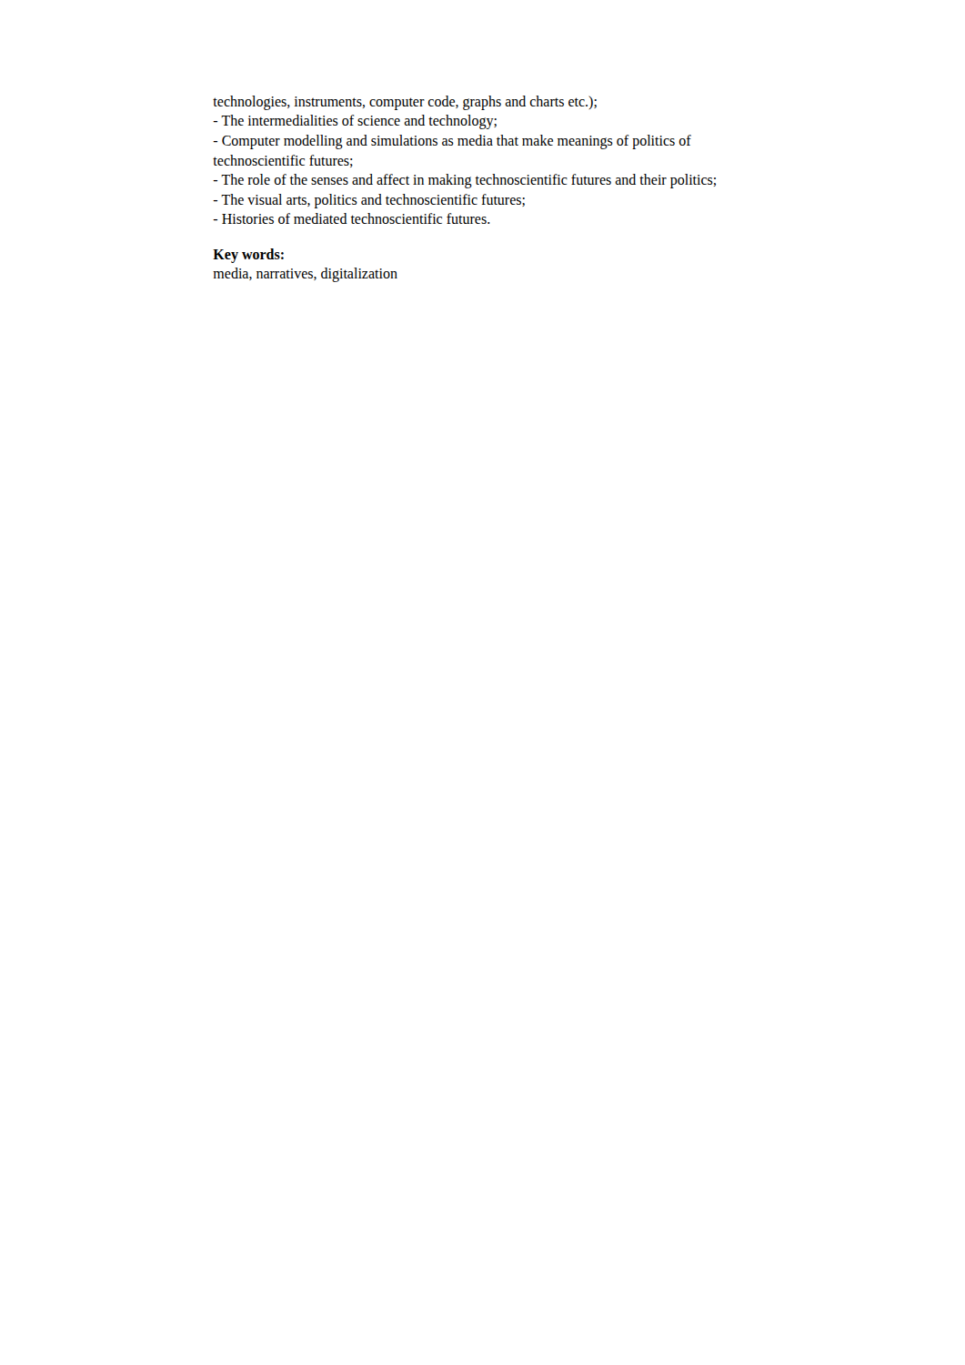technologies, instruments, computer code, graphs and charts etc.);
- The intermedialities of science and technology;
- Computer modelling and simulations as media that make meanings of politics of technoscientific futures;
- The role of the senses and affect in making technoscientific futures and their politics;
- The visual arts, politics and technoscientific futures;
- Histories of mediated technoscientific futures.
Key words:
media, narratives, digitalization